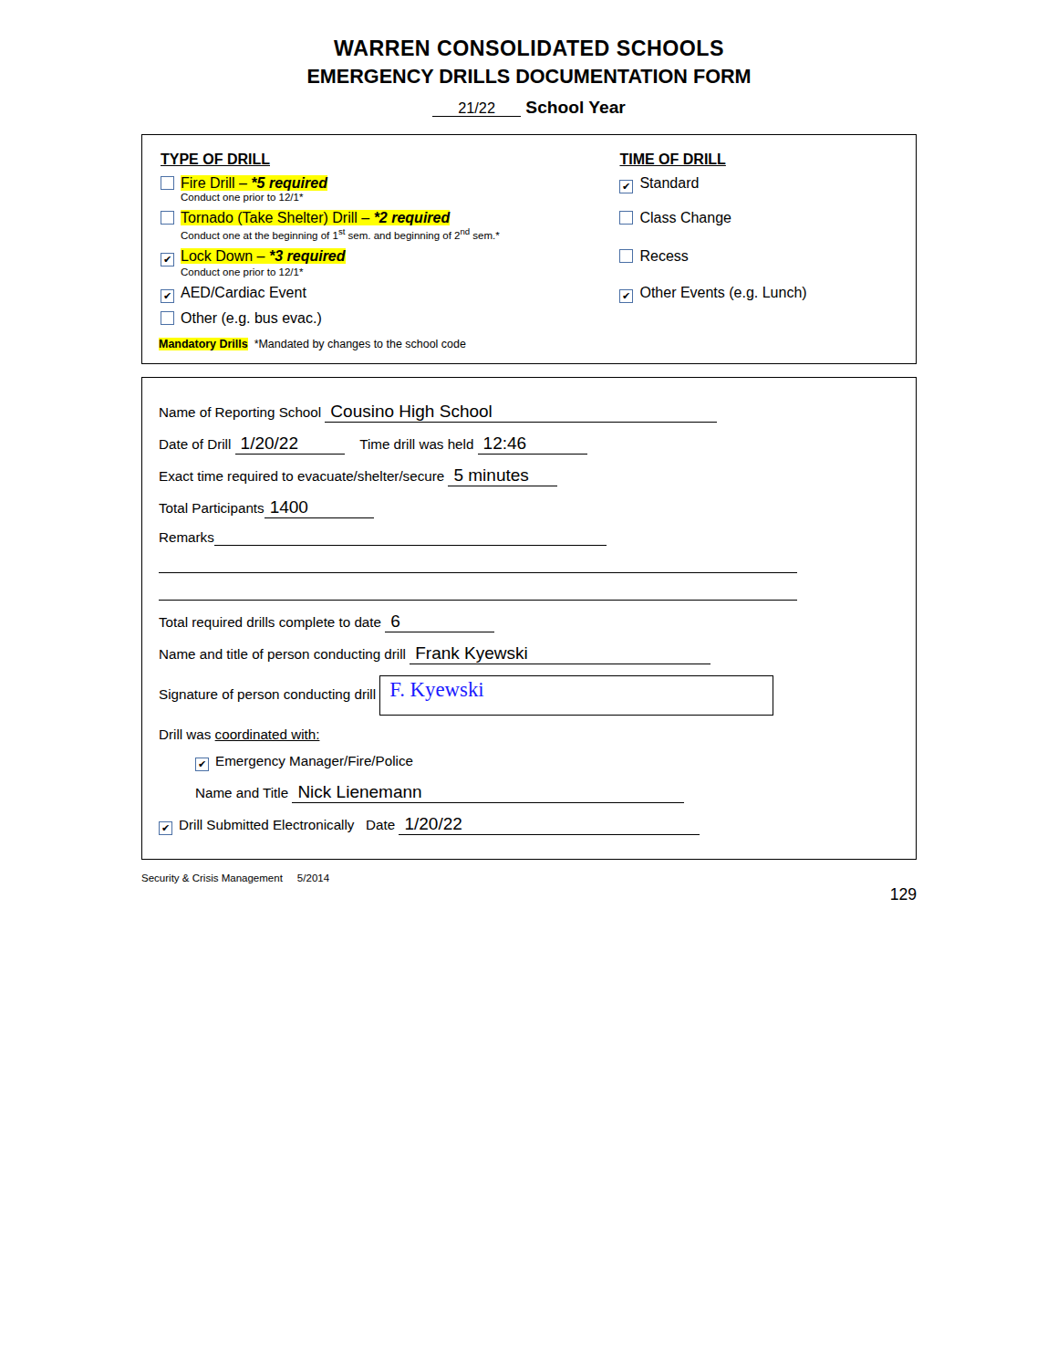WARREN CONSOLIDATED SCHOOLS
EMERGENCY DRILLS DOCUMENTATION FORM
21/22 School Year
| TYPE OF DRILL | TIME OF DRILL |
| Fire Drill – *5 required Conduct one prior to 12/1* | ✔ Standard |
| Tornado (Take Shelter) Drill – *2 required Conduct one at the beginning of 1 st sem. and beginning of 2 nd sem.* | Class Change |
| ✔ Lock Down – *3 required Conduct one prior to 12/1* | Recess |
| ✔ AED/Cardiac Event | ✔ Other Events (e.g. Lunch) |
| Other (e.g. bus evac.) | |
Mandatory Drills *Mandated by changes to the school code
Name of Reporting School Cousino High School
Date of Drill 1/20/22 Time drill was held 12:46
Exact time required to evacuate/shelter/secure 5 minutes
Total Participants1400
Remarks
Total required drills complete to date 6
Name and title of person conducting drill Frank Kyewski
Signature of person conducting drill F. Kyewski
Drill was coordinated with:
✔Emergency Manager/Fire/Police
Name and Title Nick Lienemann
✔Drill Submitted Electronically Date 1/20/22
Security & Crisis Management 5/2014
129